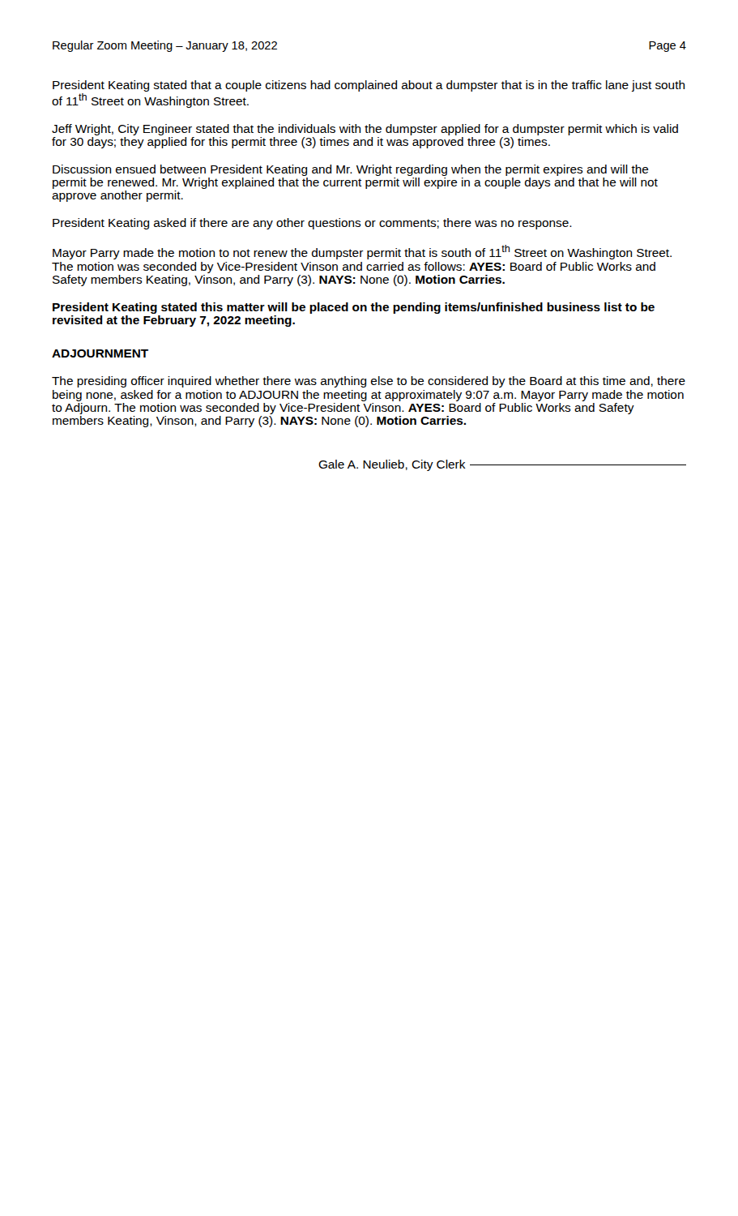Regular Zoom Meeting – January 18, 2022 Page 4
President Keating stated that a couple citizens had complained about a dumpster that is in the traffic lane just south of 11th Street on Washington Street.
Jeff Wright, City Engineer stated that the individuals with the dumpster applied for a dumpster permit which is valid for 30 days; they applied for this permit three (3) times and it was approved three (3) times.
Discussion ensued between President Keating and Mr. Wright regarding when the permit expires and will the permit be renewed. Mr. Wright explained that the current permit will expire in a couple days and that he will not approve another permit.
President Keating asked if there are any other questions or comments; there was no response.
Mayor Parry made the motion to not renew the dumpster permit that is south of 11th Street on Washington Street. The motion was seconded by Vice-President Vinson and carried as follows: AYES: Board of Public Works and Safety members Keating, Vinson, and Parry (3). NAYS: None (0). Motion Carries.
President Keating stated this matter will be placed on the pending items/unfinished business list to be revisited at the February 7, 2022 meeting.
ADJOURNMENT
The presiding officer inquired whether there was anything else to be considered by the Board at this time and, there being none, asked for a motion to ADJOURN the meeting at approximately 9:07 a.m. Mayor Parry made the motion to Adjourn. The motion was seconded by Vice-President Vinson. AYES: Board of Public Works and Safety members Keating, Vinson, and Parry (3). NAYS: None (0). Motion Carries.
Gale A. Neulieb, City Clerk